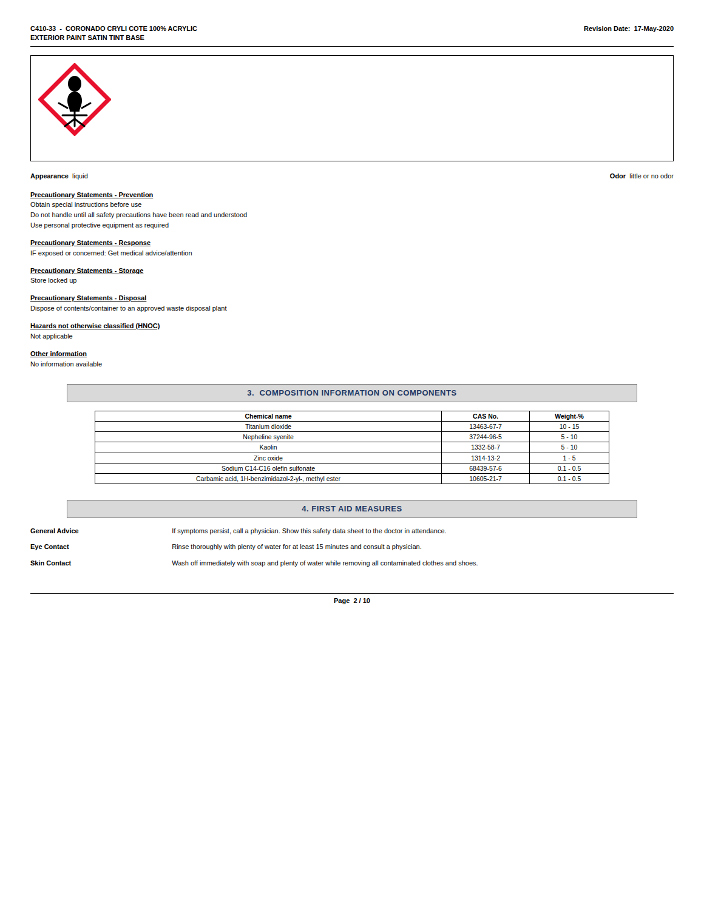C410-33 - CORONADO CRYLI COTE 100% ACRYLIC
EXTERIOR PAINT SATIN TINT BASE
Revision Date: 17-May-2020
Appearance liquid
Odor little or no odor
Precautionary Statements - Prevention
Obtain special instructions before use
Do not handle until all safety precautions have been read and understood
Use personal protective equipment as required
Precautionary Statements - Response
IF exposed or concerned: Get medical advice/attention
Precautionary Statements - Storage
Store locked up
Precautionary Statements - Disposal
Dispose of contents/container to an approved waste disposal plant
Hazards not otherwise classified (HNOC)
Not applicable
Other information
No information available
3. COMPOSITION INFORMATION ON COMPONENTS
| Chemical name | CAS No. | Weight-% |
| --- | --- | --- |
| Titanium dioxide | 13463-67-7 | 10 - 15 |
| Nepheline syenite | 37244-96-5 | 5 - 10 |
| Kaolin | 1332-58-7 | 5 - 10 |
| Zinc oxide | 1314-13-2 | 1 - 5 |
| Sodium C14-C16 olefin sulfonate | 68439-57-6 | 0.1 - 0.5 |
| Carbamic acid, 1H-benzimidazol-2-yl-, methyl ester | 10605-21-7 | 0.1 - 0.5 |
4. FIRST AID MEASURES
| General Advice | If symptoms persist, call a physician. Show this safety data sheet to the doctor in attendance. |
| Eye Contact | Rinse thoroughly with plenty of water for at least 15 minutes and consult a physician. |
| Skin Contact | Wash off immediately with soap and plenty of water while removing all contaminated clothes and shoes. |
Page 2 / 10